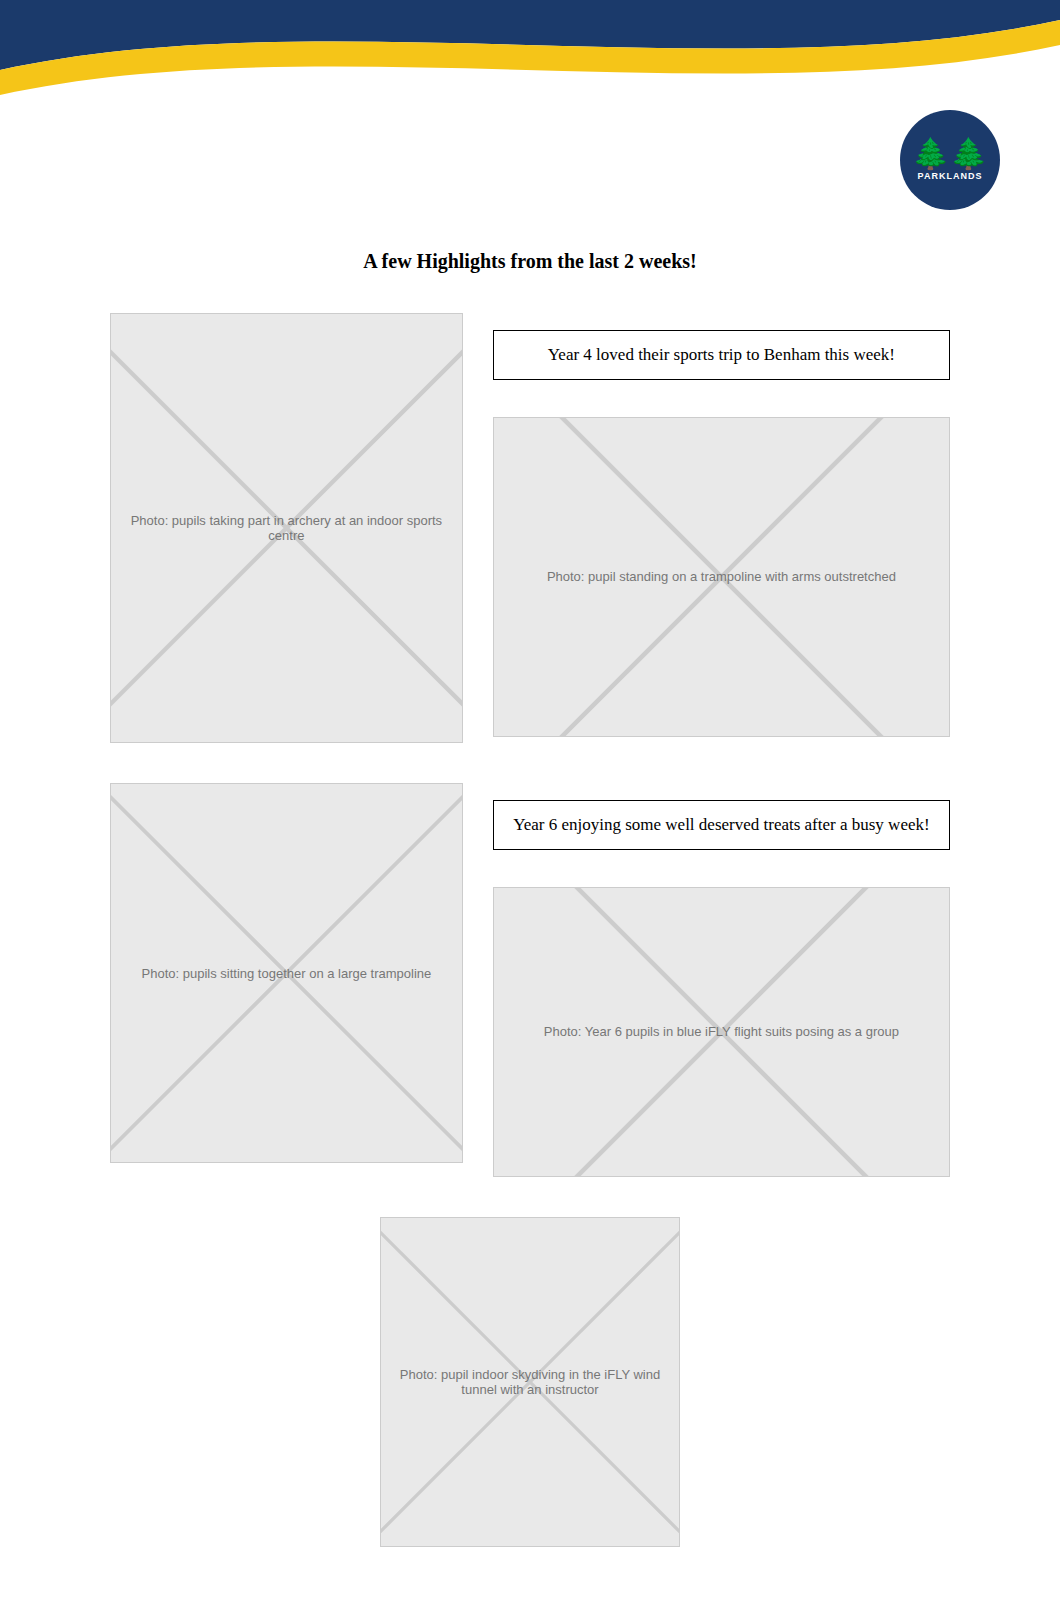🌲🌲 PARKLANDS
A few Highlights from the last 2 weeks!
Photo: pupils taking part in archery at an indoor sports centre
Year 4 loved their sports trip to Benham this week!
Photo: pupil standing on a trampoline with arms outstretched
Photo: pupils sitting together on a large trampoline
Year 6 enjoying some well deserved treats after a busy week!
Photo: Year 6 pupils in blue iFLY flight suits posing as a group
Photo: pupil indoor skydiving in the iFLY wind tunnel with an instructor